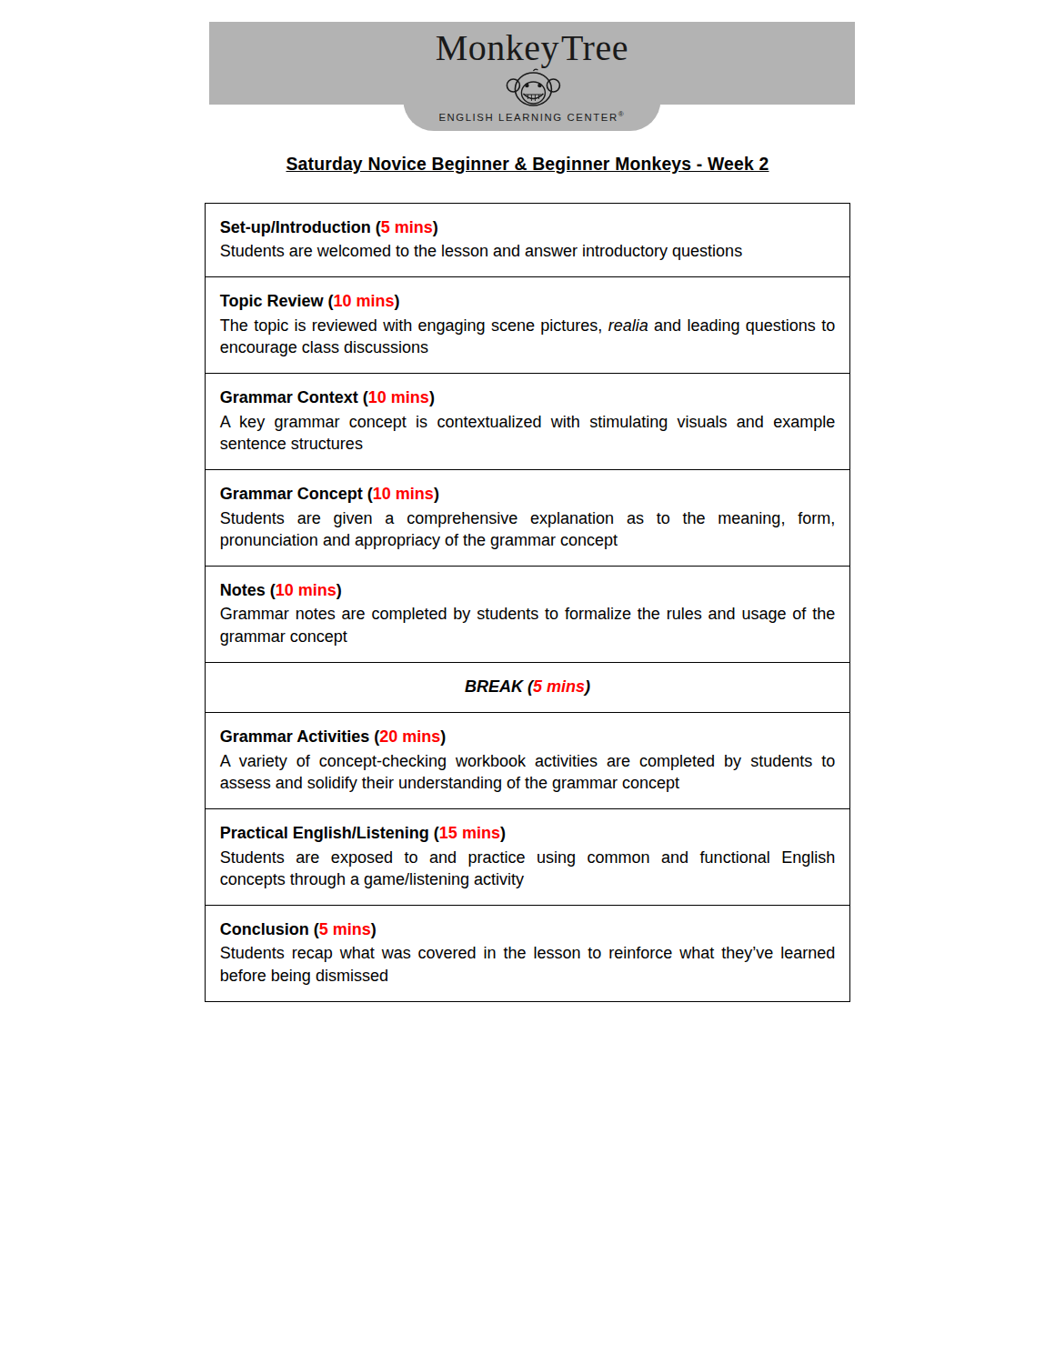MonkeyTree
ENGLISH LEARNING CENTER®
Saturday Novice Beginner & Beginner Monkeys - Week 2
| Set-up/Introduction ( 5 mins ) Students are welcomed to the lesson and answer introductory questions |
| Topic Review ( 10 mins ) The topic is reviewed with engaging scene pictures, realia and leading questions to encourage class discussions |
| Grammar Context ( 10 mins ) A key grammar concept is contextualized with stimulating visuals and example sentence structures |
| Grammar Concept ( 10 mins ) Students are given a comprehensive explanation as to the meaning, form, pronunciation and appropriacy of the grammar concept |
| Notes ( 10 mins ) Grammar notes are completed by students to formalize the rules and usage of the grammar concept |
| BREAK ( 5 mins ) |
| Grammar Activities ( 20 mins ) A variety of concept-checking workbook activities are completed by students to assess and solidify their understanding of the grammar concept |
| Practical English/Listening ( 15 mins ) Students are exposed to and practice using common and functional English concepts through a game/listening activity |
| Conclusion ( 5 mins ) Students recap what was covered in the lesson to reinforce what they’ve learned before being dismissed |